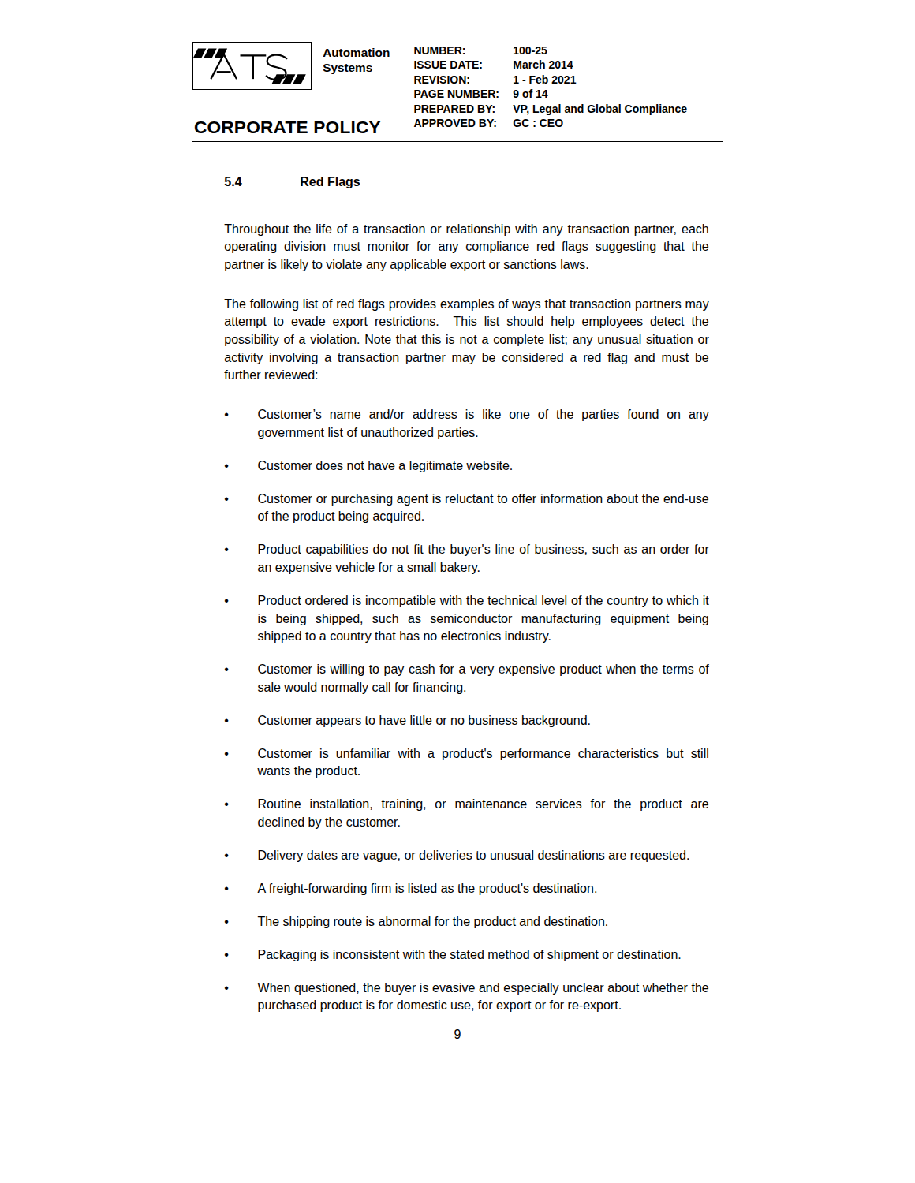Automation
Systems
NUMBER:
ISSUE DATE:
REVISION:
PAGE NUMBER:
PREPARED BY:
APPROVED BY:
100-25
March 2014
1 - Feb 2021
9 of 14
VP, Legal and Global Compliance
GC : CEO
CORPORATE POLICY
5.4 Red Flags
Throughout the life of a transaction or relationship with any transaction partner, each operating division must monitor for any compliance red flags suggesting that the partner is likely to violate any applicable export or sanctions laws.
The following list of red flags provides examples of ways that transaction partners may attempt to evade export restrictions. This list should help employees detect the possibility of a violation. Note that this is not a complete list; any unusual situation or activity involving a transaction partner may be considered a red flag and must be further reviewed:
•Customer’s name and/or address is like one of the parties found on any government list of unauthorized parties.
•Customer does not have a legitimate website.
•Customer or purchasing agent is reluctant to offer information about the end-use of the product being acquired.
•Product capabilities do not fit the buyer's line of business, such as an order for an expensive vehicle for a small bakery.
•Product ordered is incompatible with the technical level of the country to which it is being shipped, such as semiconductor manufacturing equipment being shipped to a country that has no electronics industry.
•Customer is willing to pay cash for a very expensive product when the terms of sale would normally call for financing.
•Customer appears to have little or no business background.
•Customer is unfamiliar with a product's performance characteristics but still wants the product.
•Routine installation, training, or maintenance services for the product are declined by the customer.
•Delivery dates are vague, or deliveries to unusual destinations are requested.
•A freight-forwarding firm is listed as the product's destination.
•The shipping route is abnormal for the product and destination.
•Packaging is inconsistent with the stated method of shipment or destination.
•When questioned, the buyer is evasive and especially unclear about whether the purchased product is for domestic use, for export or for re-export.
9